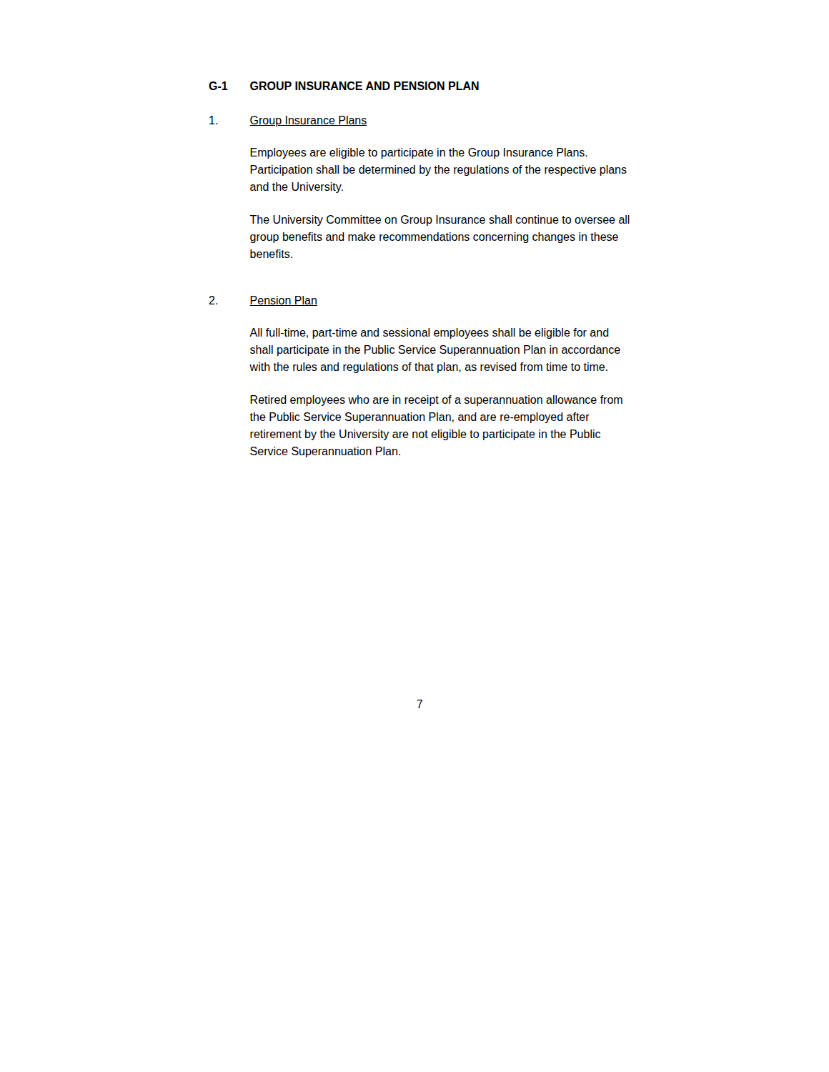G-1 GROUP INSURANCE AND PENSION PLAN
1. Group Insurance Plans
Employees are eligible to participate in the Group Insurance Plans. Participation shall be determined by the regulations of the respective plans and the University.
The University Committee on Group Insurance shall continue to oversee all group benefits and make recommendations concerning changes in these benefits.
2. Pension Plan
All full-time, part-time and sessional employees shall be eligible for and shall participate in the Public Service Superannuation Plan in accordance with the rules and regulations of that plan, as revised from time to time.
Retired employees who are in receipt of a superannuation allowance from the Public Service Superannuation Plan, and are re-employed after retirement by the University are not eligible to participate in the Public Service Superannuation Plan.
7